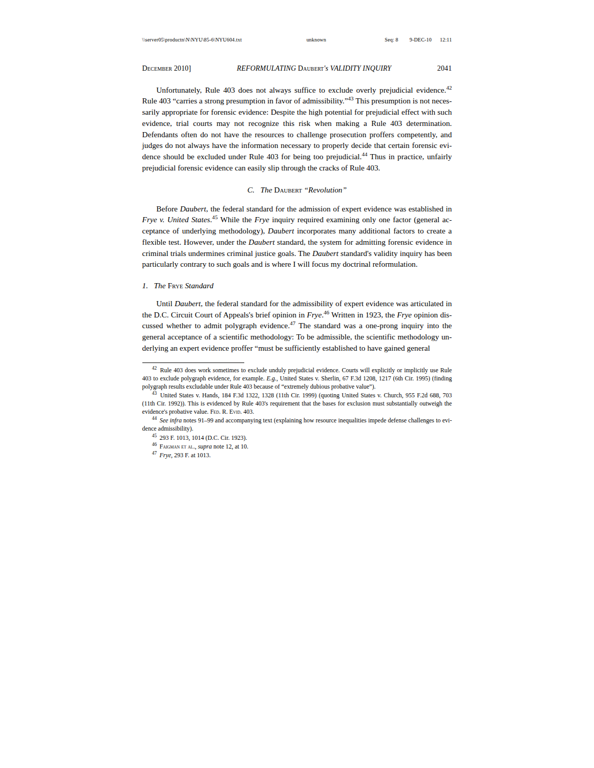\\server05\productn\N\NYU\85-6\NYU604.txt unknown Seq: 8 9-DEC-10 12:11
December 2010] REFORMULATING Daubert's VALIDITY INQUIRY 2041
Unfortunately, Rule 403 does not always suffice to exclude overly prejudicial evidence.42 Rule 403 “carries a strong presumption in favor of admissibility.”43 This presumption is not necessarily appropriate for forensic evidence: Despite the high potential for prejudicial effect with such evidence, trial courts may not recognize this risk when making a Rule 403 determination. Defendants often do not have the resources to challenge prosecution proffers competently, and judges do not always have the information necessary to properly decide that certain forensic evidence should be excluded under Rule 403 for being too prejudicial.44 Thus in practice, unfairly prejudicial forensic evidence can easily slip through the cracks of Rule 403.
C. The Daubert “Revolution”
Before Daubert, the federal standard for the admission of expert evidence was established in Frye v. United States.45 While the Frye inquiry required examining only one factor (general acceptance of underlying methodology), Daubert incorporates many additional factors to create a flexible test. However, under the Daubert standard, the system for admitting forensic evidence in criminal trials undermines criminal justice goals. The Daubert standard's validity inquiry has been particularly contrary to such goals and is where I will focus my doctrinal reformulation.
1. The Frye Standard
Until Daubert, the federal standard for the admissibility of expert evidence was articulated in the D.C. Circuit Court of Appeals's brief opinion in Frye.46 Written in 1923, the Frye opinion discussed whether to admit polygraph evidence.47 The standard was a one-prong inquiry into the general acceptance of a scientific methodology: To be admissible, the scientific methodology underlying an expert evidence proffer “must be sufficiently established to have gained general
42 Rule 403 does work sometimes to exclude unduly prejudicial evidence. Courts will explicitly or implicitly use Rule 403 to exclude polygraph evidence, for example. E.g., United States v. Sherlin, 67 F.3d 1208, 1217 (6th Cir. 1995) (finding polygraph results excludable under Rule 403 because of “extremely dubious probative value”).
43 United States v. Hands, 184 F.3d 1322, 1328 (11th Cir. 1999) (quoting United States v. Church, 955 F.2d 688, 703 (11th Cir. 1992)). This is evidenced by Rule 403's requirement that the bases for exclusion must substantially outweigh the evidence's probative value. Fed. R. Evid. 403.
44 See infra notes 91–99 and accompanying text (explaining how resource inequalities impede defense challenges to evidence admissibility).
45 293 F. 1013, 1014 (D.C. Cir. 1923).
46 Faigman et al., supra note 12, at 10.
47 Frye, 293 F. at 1013.